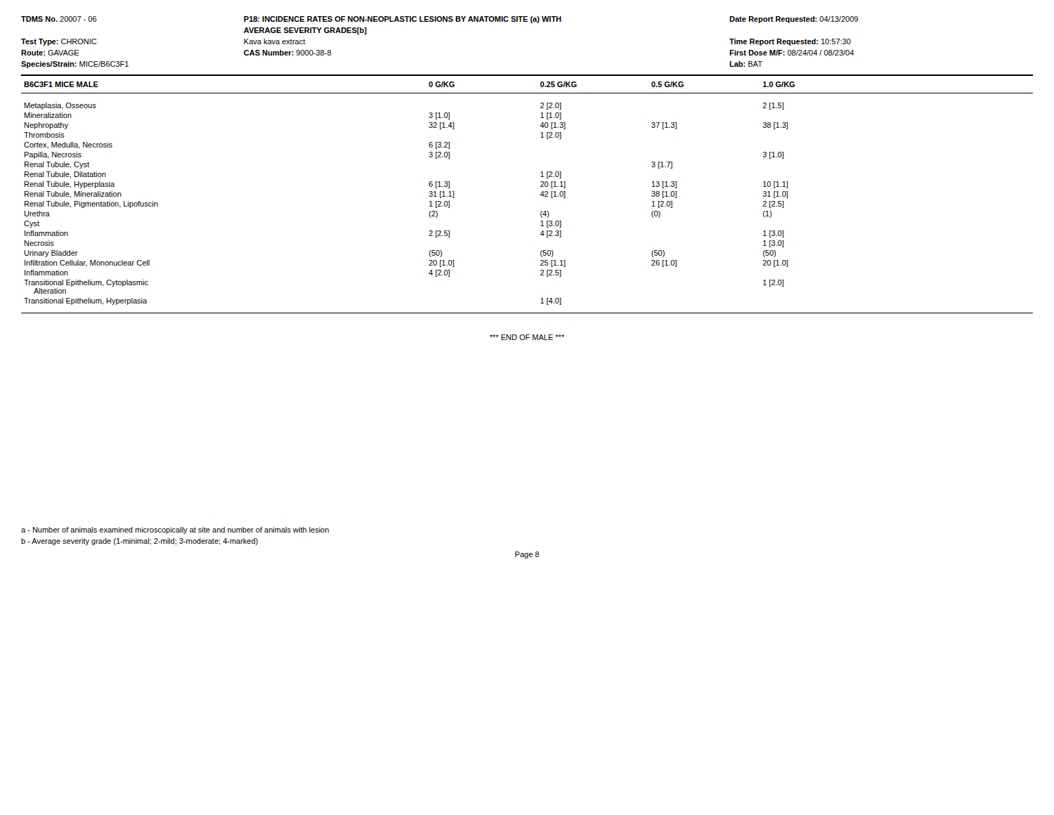| TDMS No. 20007 - 06 | P18: INCIDENCE RATES OF NON-NEOPLASTIC LESIONS BY ANATOMIC SITE (a) WITH AVERAGE SEVERITY GRADES[b] | Date Report Requested: 04/13/2009 |
| Test Type: CHRONIC | Kava kava extract | Time Report Requested: 10:57:30 |
| Route: GAVAGE | CAS Number: 9000-38-8 | First Dose M/F: 08/24/04 / 08/23/04 |
| Species/Strain: MICE/B6C3F1 | | Lab: BAT |
| B6C3F1 MICE MALE | 0 G/KG | 0.25 G/KG | 0.5 G/KG | 1.0 G/KG | |
| --- | --- | --- | --- | --- | --- |
| Metaplasia, Osseous | | 2 [2.0] | | 2 [1.5] | |
| Mineralization | 3 [1.0] | 1 [1.0] | | | |
| Nephropathy | 32 [1.4] | 40 [1.3] | 37 [1.3] | 38 [1.3] | |
| Thrombosis | | 1 [2.0] | | | |
| Cortex, Medulla, Necrosis | 6 [3.2] | | | | |
| Papilla, Necrosis | 3 [2.0] | | | 3 [1.0] | |
| Renal Tubule, Cyst | | | 3 [1.7] | | |
| Renal Tubule, Dilatation | | 1 [2.0] | | | |
| Renal Tubule, Hyperplasia | 6 [1.3] | 20 [1.1] | 13 [1.3] | 10 [1.1] | |
| Renal Tubule, Mineralization | 31 [1.1] | 42 [1.0] | 38 [1.0] | 31 [1.0] | |
| Renal Tubule, Pigmentation, Lipofuscin | 1 [2.0] | | 1 [2.0] | 2 [2.5] | |
| Urethra | (2) | (4) | (0) | (1) | |
| Cyst | | 1 [3.0] | | | |
| Inflammation | 2 [2.5] | 4 [2.3] | | 1 [3.0] | |
| Necrosis | | | | 1 [3.0] | |
| Urinary Bladder | (50) | (50) | (50) | (50) | |
| Infiltration Cellular, Mononuclear Cell | 20 [1.0] | 25 [1.1] | 26 [1.0] | 20 [1.0] | |
| Inflammation | 4 [2.0] | 2 [2.5] | | | |
| Transitional Epithelium, Cytoplasmic Alteration | | | | 1 [2.0] | |
| Transitional Epithelium, Hyperplasia | | 1 [4.0] | | | |
*** END OF MALE ***
a - Number of animals examined microscopically at site and number of animals with lesion
b - Average severity grade (1-minimal; 2-mild; 3-moderate; 4-marked)
Page 8